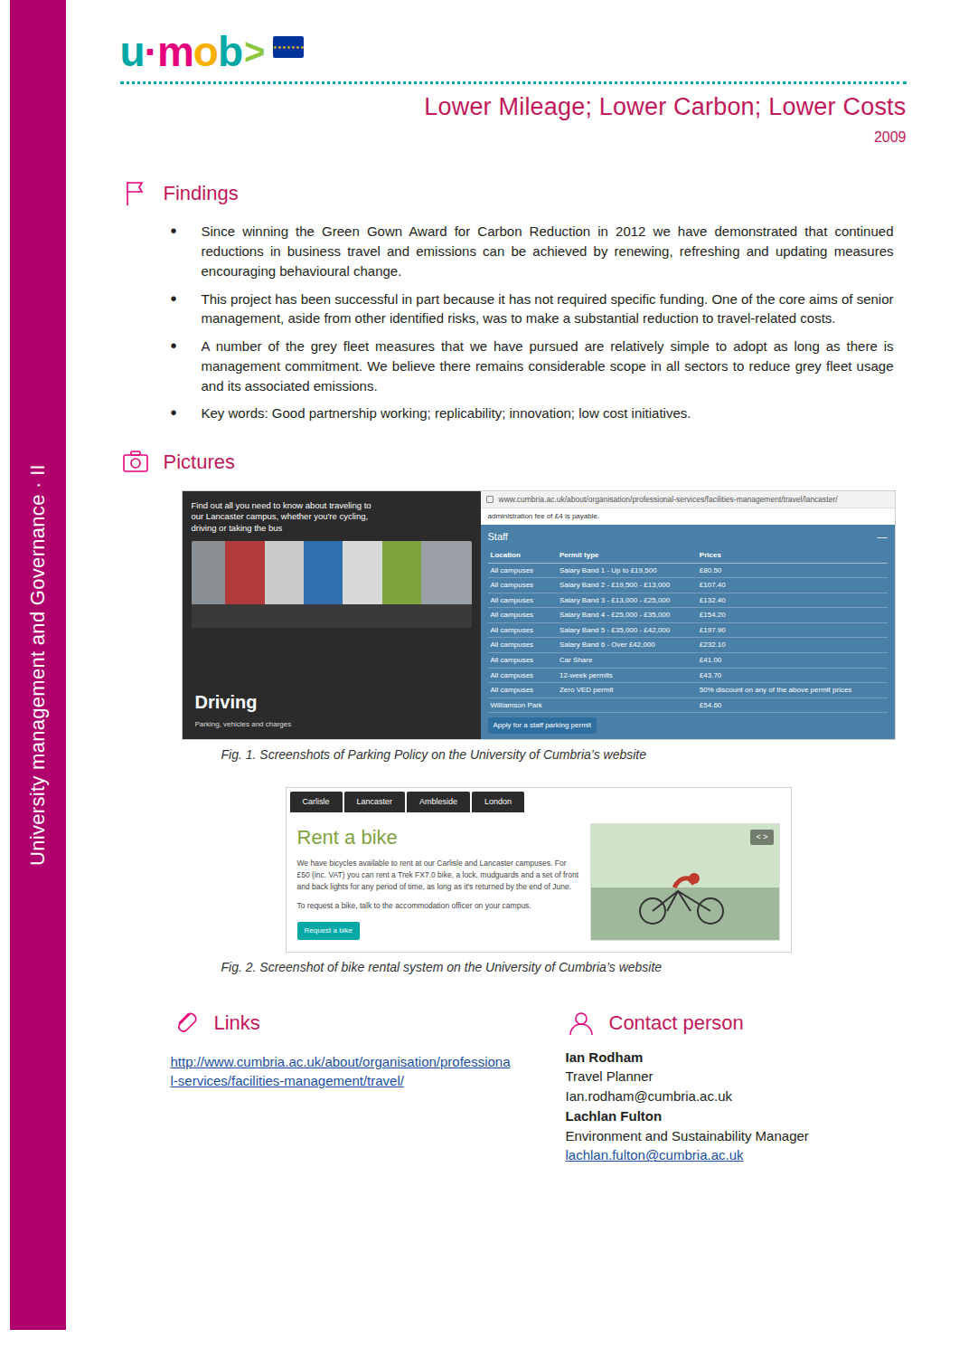University management and Governance · II
u·mob>
Lower Mileage; Lower Carbon; Lower Costs
2009
Findings
Since winning the Green Gown Award for Carbon Reduction in 2012 we have demonstrated that continued reductions in business travel and emissions can be achieved by renewing, refreshing and updating measures encouraging behavioural change.
This project has been successful in part because it has not required specific funding. One of the core aims of senior management, aside from other identified risks, was to make a substantial reduction to travel-related costs.
A number of the grey fleet measures that we have pursued are relatively simple to adopt as long as there is management commitment. We believe there remains considerable scope in all sectors to reduce grey fleet usage and its associated emissions.
Key words: Good partnership working; replicability; innovation; low cost initiatives.
Pictures
Find out all you need to know about traveling to our Lancaster campus, whether you're cycling, driving or taking the bus
Driving
Parking, vehicles and charges
www.cumbria.ac.uk/about/organisation/professional-services/facilities-management/travel/lancaster/
administration fee of £4 is payable.
Staff—
| Location | Permit type | Prices |
| --- | --- | --- |
| All campuses | Salary Band 1 - Up to £19,500 | £80.50 |
| All campuses | Salary Band 2 - £19,500 - £13,000 | £107.40 |
| All campuses | Salary Band 3 - £13,000 - £25,000 | £132.40 |
| All campuses | Salary Band 4 - £25,000 - £35,000 | £154.20 |
| All campuses | Salary Band 5 - £35,000 - £42,000 | £197.90 |
| All campuses | Salary Band 6 - Over £42,000 | £232.10 |
| All campuses | Car Share | £41.00 |
| All campuses | 12-week permits | £43.70 |
| All campuses | Zero VED permit | 50% discount on any of the above permit prices |
| Williamson Park | | £54.60 |
Apply for a staff parking permit
Fig. 1. Screenshots of Parking Policy on the University of Cumbria’s website
Carlisle
Lancaster
Ambleside
London
Rent a bike
We have bicycles available to rent at our Carlisle and Lancaster campuses. For £50 (inc. VAT) you can rent a Trek FX7.0 bike, a lock, mudguards and a set of front and back lights for any period of time, as long as it's returned by the end of June.
To request a bike, talk to the accommodation officer on your campus.
Request a bike
< >
Fig. 2. Screenshot of bike rental system on the University of Cumbria’s website
Links
http://www.cumbria.ac.uk/about/organisation/professional-services/facilities-management/travel/
Contact person
Ian Rodham
Travel Planner
Ian.rodham@cumbria.ac.uk
Lachlan Fulton
Environment and Sustainability Manager
lachlan.fulton@cumbria.ac.uk